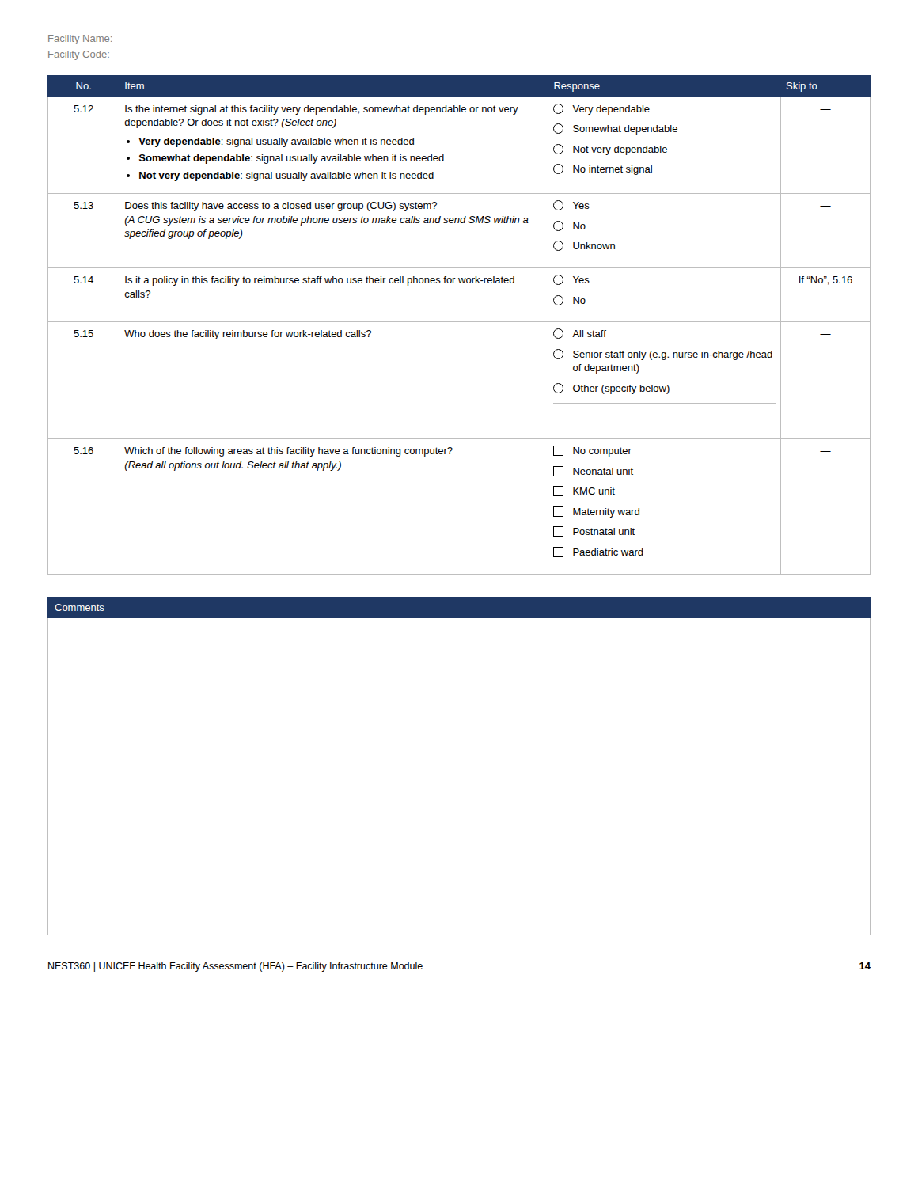Facility Name:
Facility Code:
| No. | Item | Response | Skip to |
| --- | --- | --- | --- |
| 5.12 | Is the internet signal at this facility very dependable, somewhat dependable or not very dependable? Or does it not exist? (Select one) Very dependable : signal usually available when it is needed Somewhat dependable : signal usually available when it is needed Not very dependable : signal usually available when it is needed | Very dependable Somewhat dependable Not very dependable No internet signal | — |
| 5.13 | Does this facility have access to a closed user group (CUG) system? (A CUG system is a service for mobile phone users to make calls and send SMS within a specified group of people) | Yes No Unknown | — |
| 5.14 | Is it a policy in this facility to reimburse staff who use their cell phones for work-related calls? | Yes No | If “No”, 5.16 |
| 5.15 | Who does the facility reimburse for work-related calls? | All staff Senior staff only (e.g. nurse in-charge /head of department) Other (specify below) | — |
| 5.16 | Which of the following areas at this facility have a functioning computer? (Read all options out loud. Select all that apply.) | No computer Neonatal unit KMC unit Maternity ward Postnatal unit Paediatric ward | — |
Comments
NEST360 | UNICEF Health Facility Assessment (HFA) – Facility Infrastructure Module
14